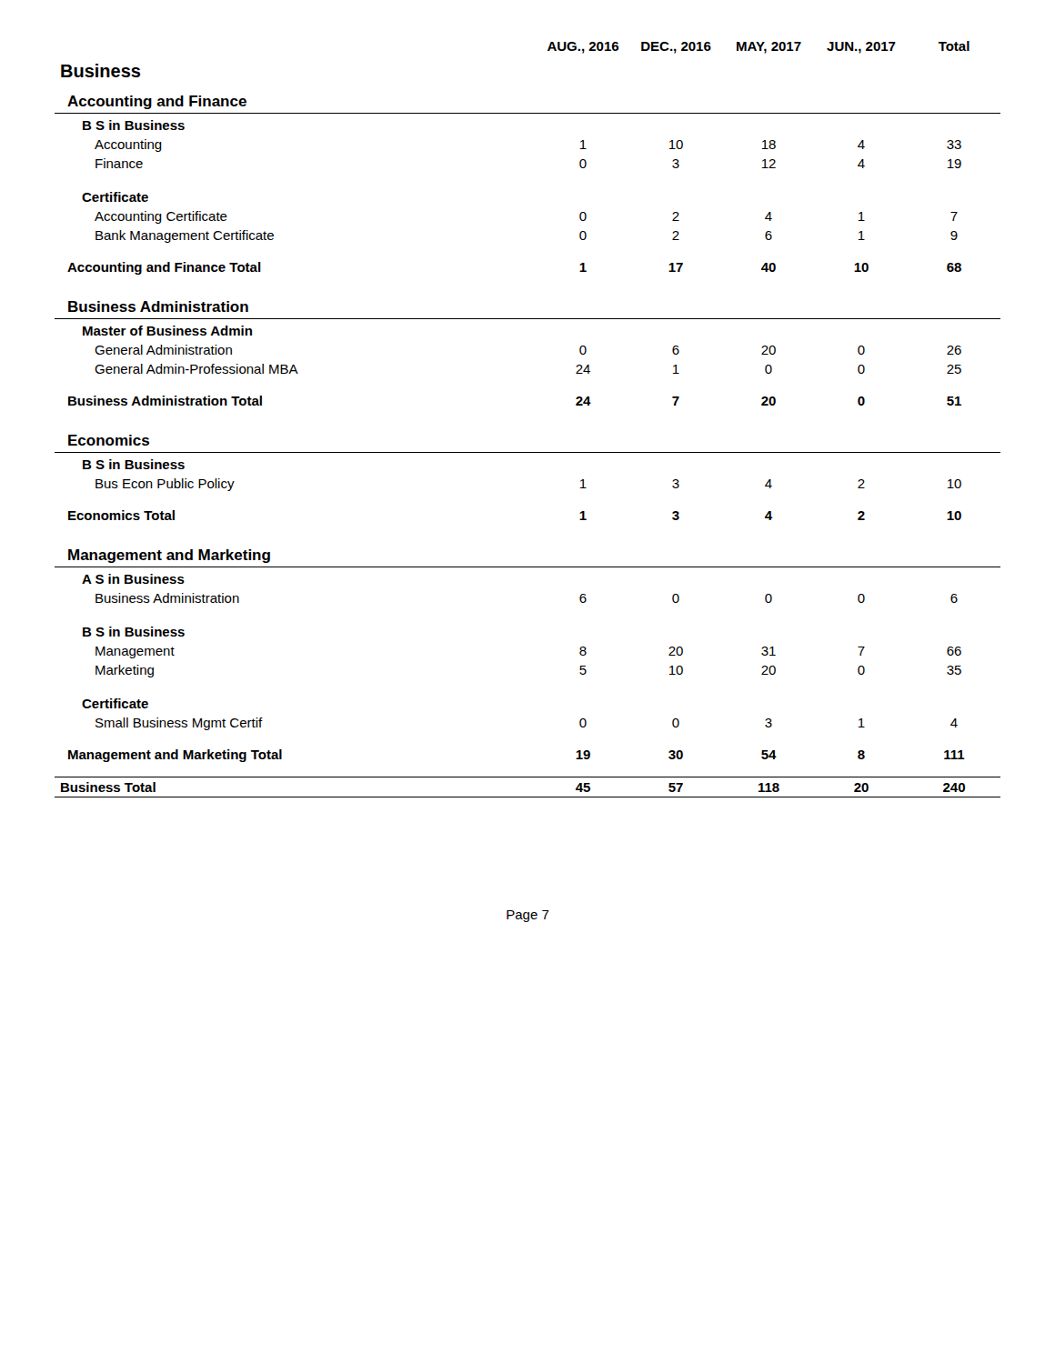| | AUG., 2016 | DEC., 2016 | MAY, 2017 | JUN., 2017 | Total |
| --- | --- | --- | --- | --- | --- |
| Business | | | | | |
| Accounting and Finance | | | | | |
| B S in Business | | | | | |
| Accounting | 1 | 10 | 18 | 4 | 33 |
| Finance | 0 | 3 | 12 | 4 | 19 |
| Certificate | | | | | |
| Accounting Certificate | 0 | 2 | 4 | 1 | 7 |
| Bank Management Certificate | 0 | 2 | 6 | 1 | 9 |
| Accounting and Finance Total | 1 | 17 | 40 | 10 | 68 |
| Business Administration | | | | | |
| Master of Business Admin | | | | | |
| General Administration | 0 | 6 | 20 | 0 | 26 |
| General Admin-Professional MBA | 24 | 1 | 0 | 0 | 25 |
| Business Administration Total | 24 | 7 | 20 | 0 | 51 |
| Economics | | | | | |
| B S in Business | | | | | |
| Bus Econ Public Policy | 1 | 3 | 4 | 2 | 10 |
| Economics Total | 1 | 3 | 4 | 2 | 10 |
| Management and Marketing | | | | | |
| A S in Business | | | | | |
| Business Administration | 6 | 0 | 0 | 0 | 6 |
| B S in Business | | | | | |
| Management | 8 | 20 | 31 | 7 | 66 |
| Marketing | 5 | 10 | 20 | 0 | 35 |
| Certificate | | | | | |
| Small Business Mgmt Certif | 0 | 0 | 3 | 1 | 4 |
| Management and Marketing Total | 19 | 30 | 54 | 8 | 111 |
| Business Total | 45 | 57 | 118 | 20 | 240 |
Page 7